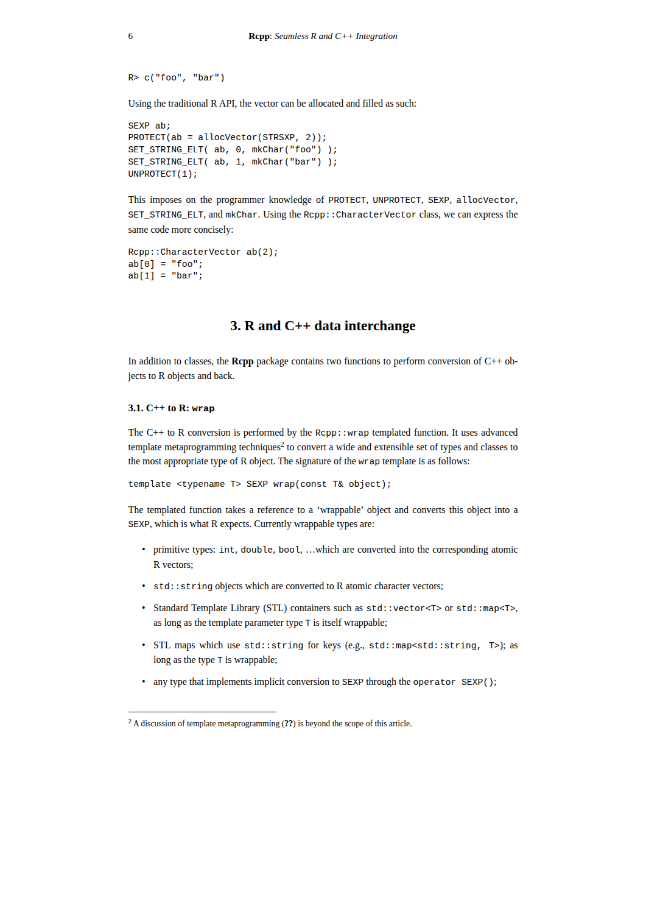6
Rcpp: Seamless R and C++ Integration
R> c("foo", "bar")
Using the traditional R API, the vector can be allocated and filled as such:
SEXP ab;
PROTECT(ab = allocVector(STRSXP, 2));
SET_STRING_ELT( ab, 0, mkChar("foo") );
SET_STRING_ELT( ab, 1, mkChar("bar") );
UNPROTECT(1);
This imposes on the programmer knowledge of PROTECT, UNPROTECT, SEXP, allocVector, SET_STRING_ELT, and mkChar. Using the Rcpp::CharacterVector class, we can express the same code more concisely:
Rcpp::CharacterVector ab(2);
ab[0] = "foo";
ab[1] = "bar";
3. R and C++ data interchange
In addition to classes, the Rcpp package contains two functions to perform conversion of C++ objects to R objects and back.
3.1. C++ to R: wrap
The C++ to R conversion is performed by the Rcpp::wrap templated function. It uses advanced template metaprogramming techniques2 to convert a wide and extensible set of types and classes to the most appropriate type of R object. The signature of the wrap template is as follows:
template <typename T> SEXP wrap(const T& object);
The templated function takes a reference to a ‘wrappable’ object and converts this object into a SEXP, which is what R expects. Currently wrappable types are:
primitive types: int, double, bool, …which are converted into the corresponding atomic R vectors;
std::string objects which are converted to R atomic character vectors;
Standard Template Library (STL) containers such as std::vector<T> or std::map<T>, as long as the template parameter type T is itself wrappable;
STL maps which use std::string for keys (e.g., std::map<std::string, T>); as long as the type T is wrappable;
any type that implements implicit conversion to SEXP through the operator SEXP();
2 A discussion of template metaprogramming (??) is beyond the scope of this article.